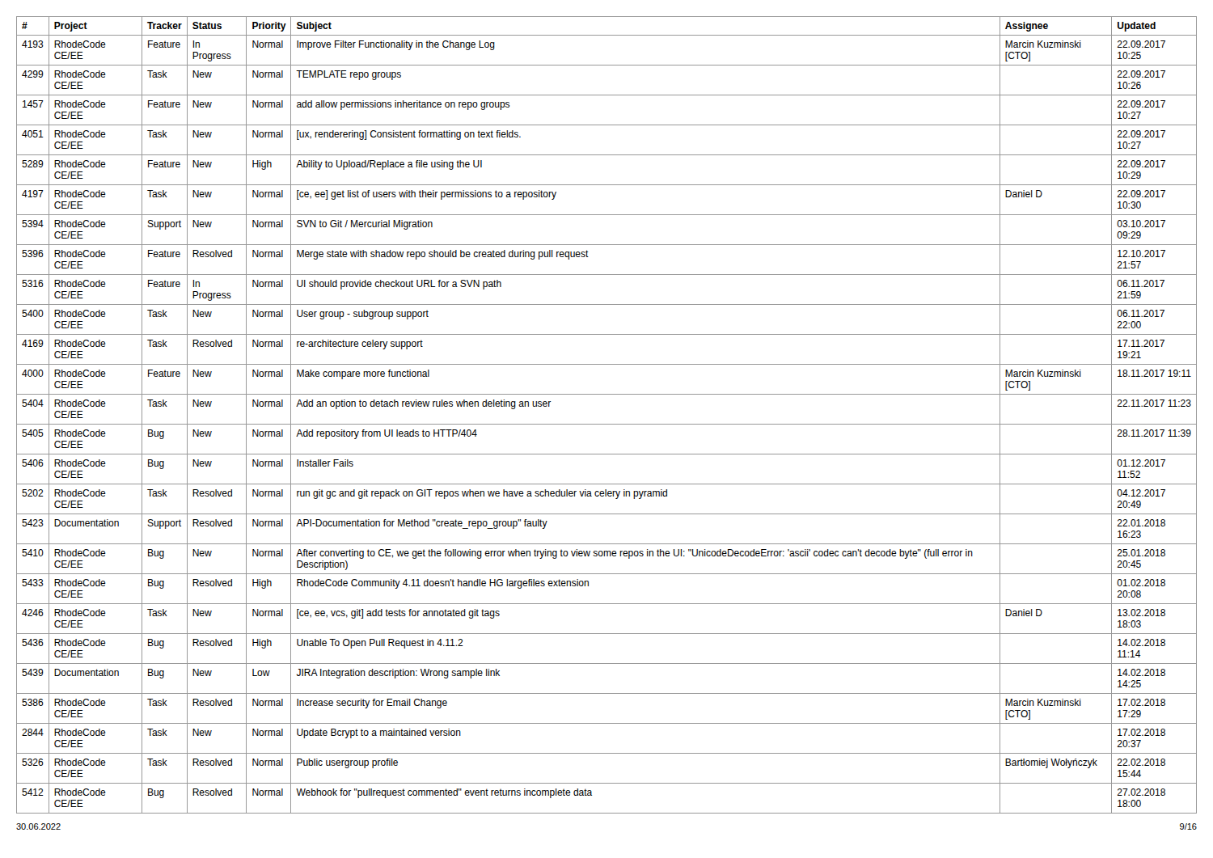| # | Project | Tracker | Status | Priority | Subject | Assignee | Updated |
| --- | --- | --- | --- | --- | --- | --- | --- |
| 4193 | RhodeCode CE/EE | Feature | In Progress | Normal | Improve Filter Functionality in the Change Log | Marcin Kuzminski [CTO] | 22.09.2017 10:25 |
| 4299 | RhodeCode CE/EE | Task | New | Normal | TEMPLATE repo groups | | 22.09.2017 10:26 |
| 1457 | RhodeCode CE/EE | Feature | New | Normal | add allow permissions inheritance on repo groups | | 22.09.2017 10:27 |
| 4051 | RhodeCode CE/EE | Task | New | Normal | [ux, renderering] Consistent formatting on text fields. | | 22.09.2017 10:27 |
| 5289 | RhodeCode CE/EE | Feature | New | High | Ability to Upload/Replace a file using the UI | | 22.09.2017 10:29 |
| 4197 | RhodeCode CE/EE | Task | New | Normal | [ce, ee] get list of users with their permissions to a repository | Daniel D | 22.09.2017 10:30 |
| 5394 | RhodeCode CE/EE | Support | New | Normal | SVN to Git / Mercurial Migration | | 03.10.2017 09:29 |
| 5396 | RhodeCode CE/EE | Feature | Resolved | Normal | Merge state with shadow repo should be created during pull request | | 12.10.2017 21:57 |
| 5316 | RhodeCode CE/EE | Feature | In Progress | Normal | UI should provide checkout URL for a SVN path | | 06.11.2017 21:59 |
| 5400 | RhodeCode CE/EE | Task | New | Normal | User group - subgroup support | | 06.11.2017 22:00 |
| 4169 | RhodeCode CE/EE | Task | Resolved | Normal | re-architecture celery support | | 17.11.2017 19:21 |
| 4000 | RhodeCode CE/EE | Feature | New | Normal | Make compare more functional | Marcin Kuzminski [CTO] | 18.11.2017 19:11 |
| 5404 | RhodeCode CE/EE | Task | New | Normal | Add an option to detach review rules when deleting an user | | 22.11.2017 11:23 |
| 5405 | RhodeCode CE/EE | Bug | New | Normal | Add repository from UI leads to HTTP/404 | | 28.11.2017 11:39 |
| 5406 | RhodeCode CE/EE | Bug | New | Normal | Installer Fails | | 01.12.2017 11:52 |
| 5202 | RhodeCode CE/EE | Task | Resolved | Normal | run git gc and git repack on GIT repos when we have a scheduler via celery in pyramid | | 04.12.2017 20:49 |
| 5423 | Documentation | Support | Resolved | Normal | API-Documentation for Method "create_repo_group" faulty | | 22.01.2018 16:23 |
| 5410 | RhodeCode CE/EE | Bug | New | Normal | After converting to CE, we get the following error when trying to view some repos in the UI: "UnicodeDecodeError: 'ascii' codec can't decode byte" (full error in Description) | | 25.01.2018 20:45 |
| 5433 | RhodeCode CE/EE | Bug | Resolved | High | RhodeCode Community 4.11 doesn't handle HG largefiles extension | | 01.02.2018 20:08 |
| 4246 | RhodeCode CE/EE | Task | New | Normal | [ce, ee, vcs, git] add tests for annotated git tags | Daniel D | 13.02.2018 18:03 |
| 5436 | RhodeCode CE/EE | Bug | Resolved | High | Unable To Open Pull Request in 4.11.2 | | 14.02.2018 11:14 |
| 5439 | Documentation | Bug | New | Low | JIRA Integration description: Wrong sample link | | 14.02.2018 14:25 |
| 5386 | RhodeCode CE/EE | Task | Resolved | Normal | Increase security for Email Change | Marcin Kuzminski [CTO] | 17.02.2018 17:29 |
| 2844 | RhodeCode CE/EE | Task | New | Normal | Update Bcrypt to a maintained version | | 17.02.2018 20:37 |
| 5326 | RhodeCode CE/EE | Task | Resolved | Normal | Public usergroup profile | Bartłomiej Wołyńczyk | 22.02.2018 15:44 |
| 5412 | RhodeCode CE/EE | Bug | Resolved | Normal | Webhook for "pullrequest commented" event returns incomplete data | | 27.02.2018 18:00 |
30.06.2022 9/16